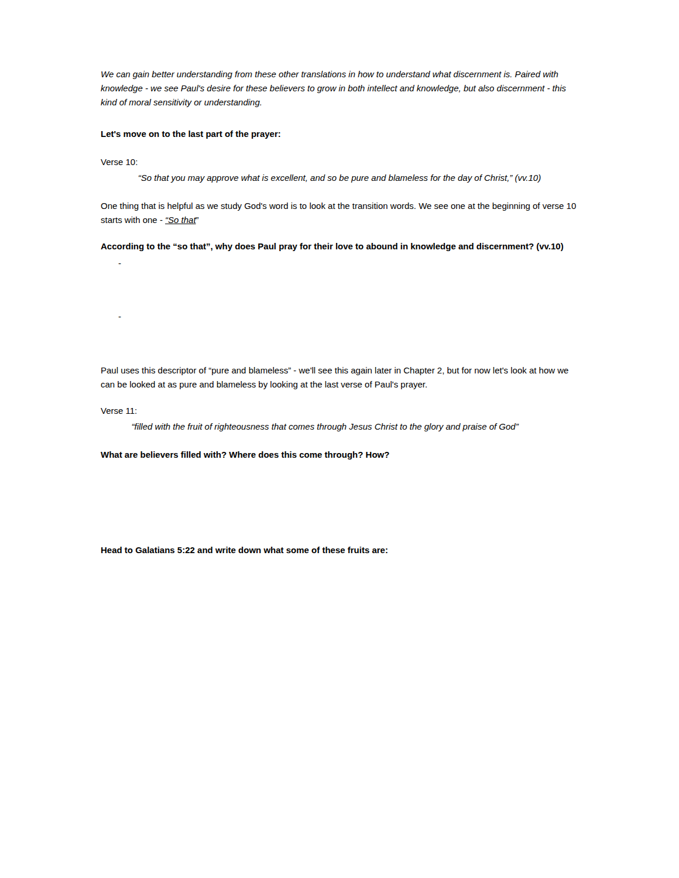We can gain better understanding from these other translations in how to understand what discernment is. Paired with knowledge - we see Paul's desire for these believers to grow in both intellect and knowledge, but also discernment - this kind of moral sensitivity or understanding.
Let's move on to the last part of the prayer:
Verse 10:
“So that you may approve what is excellent, and so be pure and blameless for the day of Christ,” (vv.10)
One thing that is helpful as we study God's word is to look at the transition words. We see one at the beginning of verse 10 starts with one - “So that”
According to the “so that”, why does Paul pray for their love to abound in knowledge and discernment? (vv.10)
Paul uses this descriptor of “pure and blameless” - we'll see this again later in Chapter 2, but for now let's look at how we can be looked at as pure and blameless by looking at the last verse of Paul's prayer.
Verse 11:
“filled with the fruit of righteousness that comes through Jesus Christ to the glory and praise of God”
What are believers filled with? Where does this come through? How?
Head to Galatians 5:22 and write down what some of these fruits are: